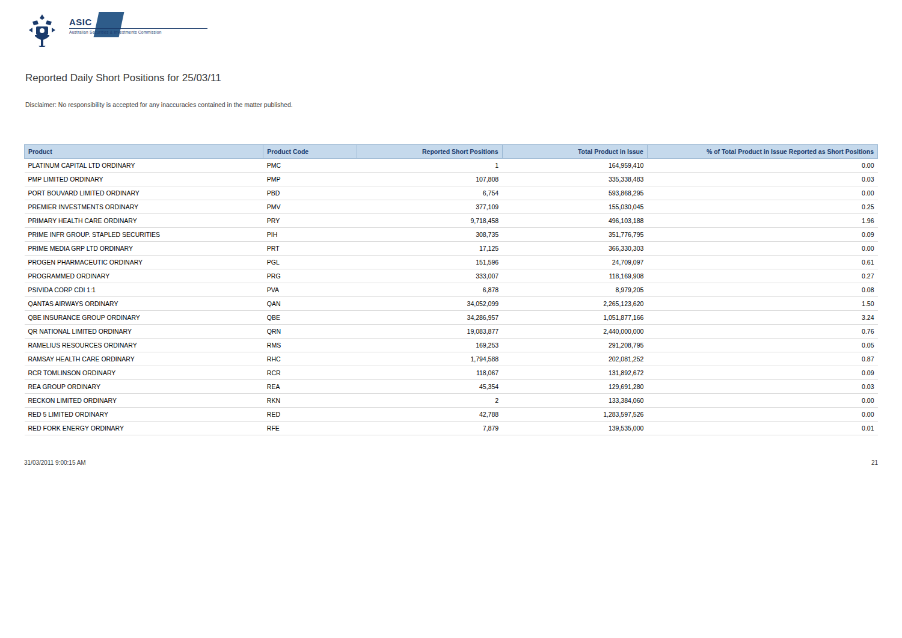ASIC
Australian Securities & Investments Commission
Reported Daily Short Positions for 25/03/11
Disclaimer: No responsibility is accepted for any inaccuracies contained in the matter published.
| Product | Product Code | Reported Short Positions | Total Product in Issue | % of Total Product in Issue Reported as Short Positions |
| --- | --- | --- | --- | --- |
| PLATINUM CAPITAL LTD ORDINARY | PMC | 1 | 164,959,410 | 0.00 |
| PMP LIMITED ORDINARY | PMP | 107,808 | 335,338,483 | 0.03 |
| PORT BOUVARD LIMITED ORDINARY | PBD | 6,754 | 593,868,295 | 0.00 |
| PREMIER INVESTMENTS ORDINARY | PMV | 377,109 | 155,030,045 | 0.25 |
| PRIMARY HEALTH CARE ORDINARY | PRY | 9,718,458 | 496,103,188 | 1.96 |
| PRIME INFR GROUP. STAPLED SECURITIES | PIH | 308,735 | 351,776,795 | 0.09 |
| PRIME MEDIA GRP LTD ORDINARY | PRT | 17,125 | 366,330,303 | 0.00 |
| PROGEN PHARMACEUTIC ORDINARY | PGL | 151,596 | 24,709,097 | 0.61 |
| PROGRAMMED ORDINARY | PRG | 333,007 | 118,169,908 | 0.27 |
| PSIVIDA CORP CDI 1:1 | PVA | 6,878 | 8,979,205 | 0.08 |
| QANTAS AIRWAYS ORDINARY | QAN | 34,052,099 | 2,265,123,620 | 1.50 |
| QBE INSURANCE GROUP ORDINARY | QBE | 34,286,957 | 1,051,877,166 | 3.24 |
| QR NATIONAL LIMITED ORDINARY | QRN | 19,083,877 | 2,440,000,000 | 0.76 |
| RAMELIUS RESOURCES ORDINARY | RMS | 169,253 | 291,208,795 | 0.05 |
| RAMSAY HEALTH CARE ORDINARY | RHC | 1,794,588 | 202,081,252 | 0.87 |
| RCR TOMLINSON ORDINARY | RCR | 118,067 | 131,892,672 | 0.09 |
| REA GROUP ORDINARY | REA | 45,354 | 129,691,280 | 0.03 |
| RECKON LIMITED ORDINARY | RKN | 2 | 133,384,060 | 0.00 |
| RED 5 LIMITED ORDINARY | RED | 42,788 | 1,283,597,526 | 0.00 |
| RED FORK ENERGY ORDINARY | RFE | 7,879 | 139,535,000 | 0.01 |
31/03/2011 9:00:15 AM
21